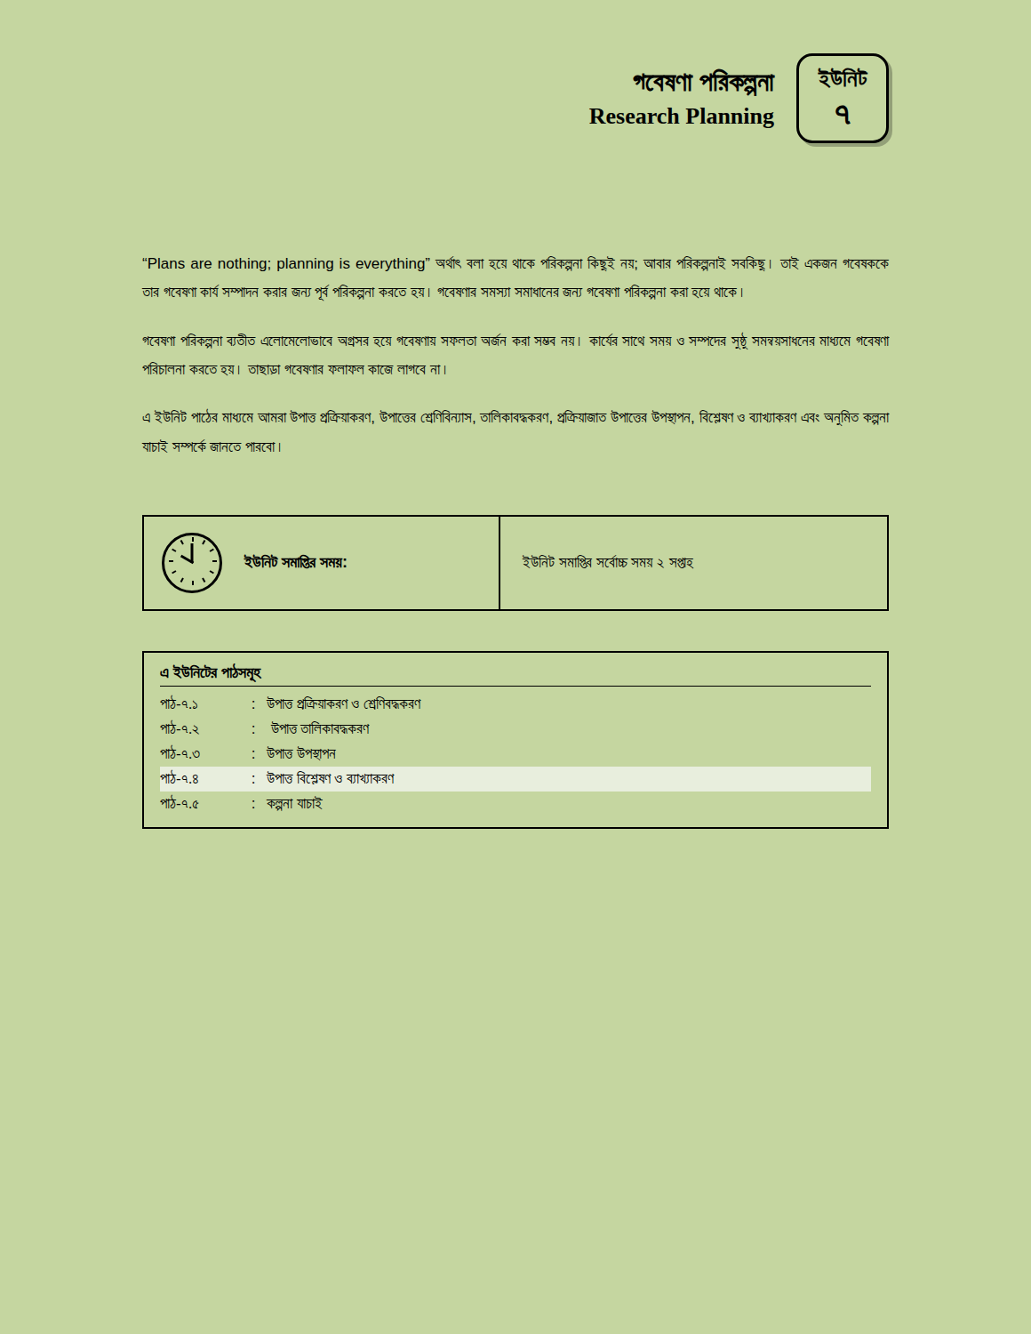গবেষণা পরিকল্পনা
Research Planning
ইউনিট
৭
“Plans are nothing; planning is everything” অর্থাৎ বলা হয়ে থাকে পরিকল্পনা কিছুই নয়; আবার পরিকল্পনাই সবকিছু। তাই একজন গবেষককে তার গবেষণা কার্য সম্পাদন করার জন্য পূর্ব পরিকল্পনা করতে হয়। গবেষণার সমস্যা সমাধানের জন্য গবেষণা পরিকল্পনা করা হয়ে থাকে।
গবেষণা পরিকল্পনা ব্যতীত এলোমেলোভাবে অগ্রসর হয়ে গবেষণায় সফলতা অর্জন করা সম্ভব নয়। কার্যের সাথে সময় ও সম্পদের সুষ্ঠু সমন্বয়সাধনের মাধ্যমে গবেষণা পরিচালনা করতে হয়। তাছাড়া গবেষণার ফলাফল কাজে লাগবে না।
এ ইউনিট পাঠের মাধ্যমে আমরা উপাত্ত প্রক্রিয়াকরণ, উপাত্তের শ্রেণিবিন্যাস, তালিকাবদ্ধকরণ, প্রক্রিয়াজাত উপাত্তের উপস্থাপন, বিশ্লেষণ ও ব্যাখ্যাকরণ এবং অনুমিত কল্পনা যাচাই সম্পর্কে জানতে পারবো।
ইউনিট সমাপ্তির সময়:
ইউনিট সমাপ্তির সর্বোচ্চ সময় ২ সপ্তাহ
এ ইউনিটের পাঠসমূহ
| পাঠ-৭.১ | : | উপাত্ত প্রক্রিয়াকরণ ও শ্রেণিবদ্ধকরণ |
| পাঠ-৭.২ | : | উপাত্ত তালিকাবদ্ধকরণ |
| পাঠ-৭.৩ | : | উপাত্ত উপস্থাপন |
| পাঠ-৭.৪ | : | উপাত্ত বিশ্লেষণ ও ব্যাখ্যাকরণ |
| পাঠ-৭.৫ | : | কল্পনা যাচাই |